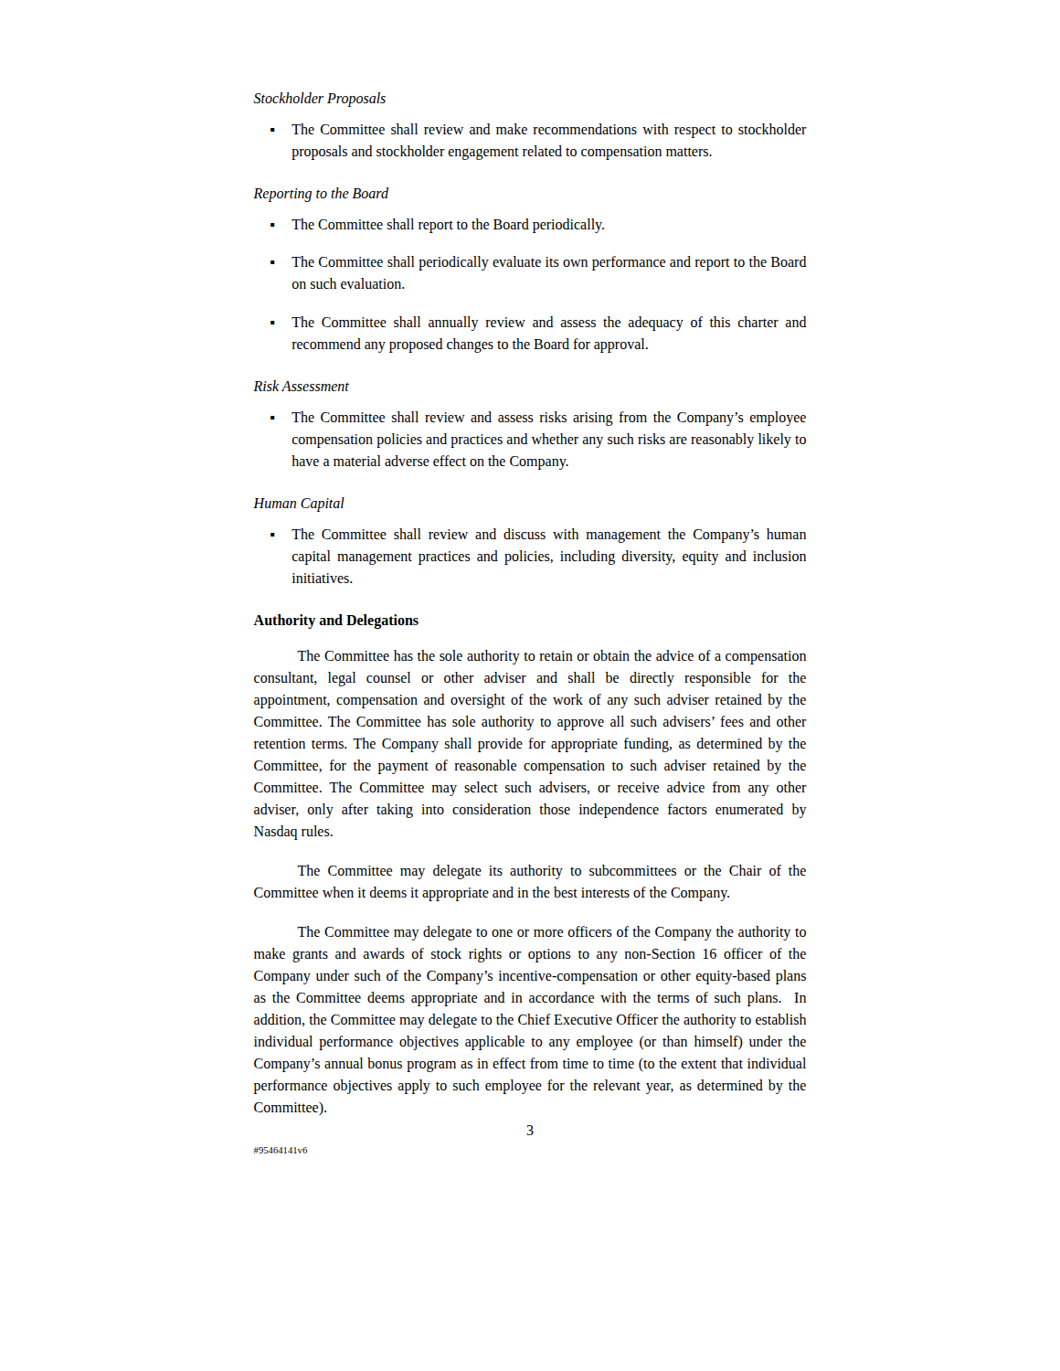Stockholder Proposals
The Committee shall review and make recommendations with respect to stockholder proposals and stockholder engagement related to compensation matters.
Reporting to the Board
The Committee shall report to the Board periodically.
The Committee shall periodically evaluate its own performance and report to the Board on such evaluation.
The Committee shall annually review and assess the adequacy of this charter and recommend any proposed changes to the Board for approval.
Risk Assessment
The Committee shall review and assess risks arising from the Company’s employee compensation policies and practices and whether any such risks are reasonably likely to have a material adverse effect on the Company.
Human Capital
The Committee shall review and discuss with management the Company’s human capital management practices and policies, including diversity, equity and inclusion initiatives.
Authority and Delegations
The Committee has the sole authority to retain or obtain the advice of a compensation consultant, legal counsel or other adviser and shall be directly responsible for the appointment, compensation and oversight of the work of any such adviser retained by the Committee. The Committee has sole authority to approve all such advisers’ fees and other retention terms. The Company shall provide for appropriate funding, as determined by the Committee, for the payment of reasonable compensation to such adviser retained by the Committee. The Committee may select such advisers, or receive advice from any other adviser, only after taking into consideration those independence factors enumerated by Nasdaq rules.
The Committee may delegate its authority to subcommittees or the Chair of the Committee when it deems it appropriate and in the best interests of the Company.
The Committee may delegate to one or more officers of the Company the authority to make grants and awards of stock rights or options to any non-Section 16 officer of the Company under such of the Company’s incentive-compensation or other equity-based plans as the Committee deems appropriate and in accordance with the terms of such plans. In addition, the Committee may delegate to the Chief Executive Officer the authority to establish individual performance objectives applicable to any employee (or than himself) under the Company’s annual bonus program as in effect from time to time (to the extent that individual performance objectives apply to such employee for the relevant year, as determined by the Committee).
3
#95464141v6